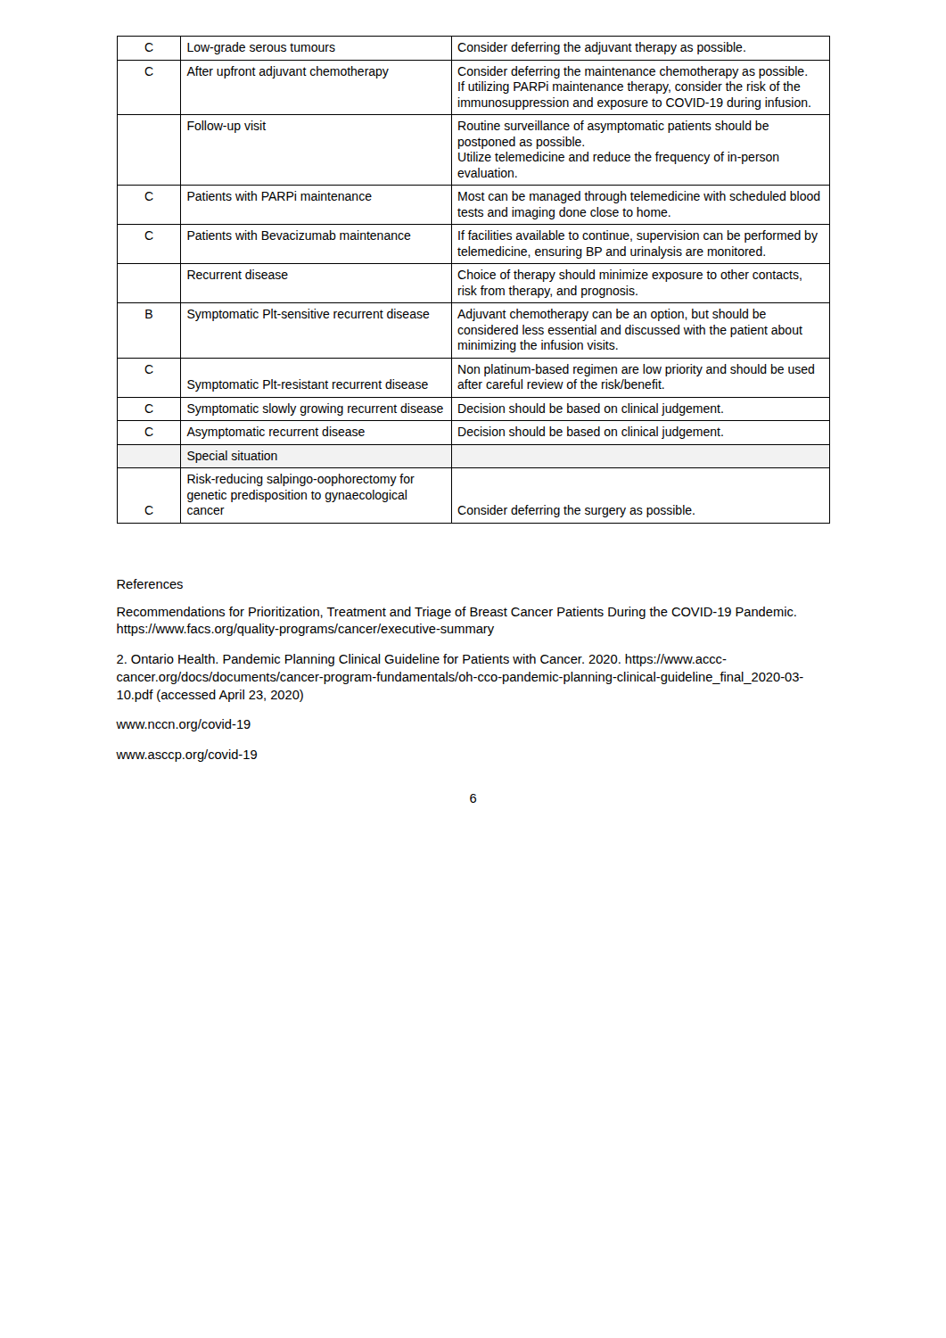| C | Low-grade serous tumours | Consider deferring the adjuvant therapy as possible. |
| C | After upfront adjuvant chemotherapy | Consider deferring the maintenance chemotherapy as possible. If utilizing PARPi maintenance therapy, consider the risk of the immunosuppression and exposure to COVID-19 during infusion. |
| | Follow-up visit | Routine surveillance of asymptomatic patients should be postponed as possible. Utilize telemedicine and reduce the frequency of in-person evaluation. |
| C | Patients with PARPi maintenance | Most can be managed through telemedicine with scheduled blood tests and imaging done close to home. |
| C | Patients with Bevacizumab maintenance | If facilities available to continue, supervision can be performed by telemedicine, ensuring BP and urinalysis are monitored. |
| | Recurrent disease | Choice of therapy should minimize exposure to other contacts, risk from therapy, and prognosis. |
| B | Symptomatic Plt-sensitive recurrent disease | Adjuvant chemotherapy can be an option, but should be considered less essential and discussed with the patient about minimizing the infusion visits. |
| C | Symptomatic Plt-resistant recurrent disease | Non platinum-based regimen are low priority and should be used after careful review of the risk/benefit. |
| C | Symptomatic slowly growing recurrent disease | Decision should be based on clinical judgement. |
| C | Asymptomatic recurrent disease | Decision should be based on clinical judgement. |
| | Special situation | |
| C | Risk-reducing salpingo-oophorectomy for genetic predisposition to gynaecological cancer | Consider deferring the surgery as possible. |
References
Recommendations for Prioritization, Treatment and Triage of Breast Cancer Patients During the COVID-19 Pandemic. https://www.facs.org/quality-programs/cancer/executive-summary
2. Ontario Health. Pandemic Planning Clinical Guideline for Patients with Cancer. 2020. https://www.accc-cancer.org/docs/documents/cancer-program-fundamentals/oh-cco-pandemic-planning-clinical-guideline_final_2020-03-10.pdf (accessed April 23, 2020)
www.nccn.org/covid-19
www.asccp.org/covid-19
6